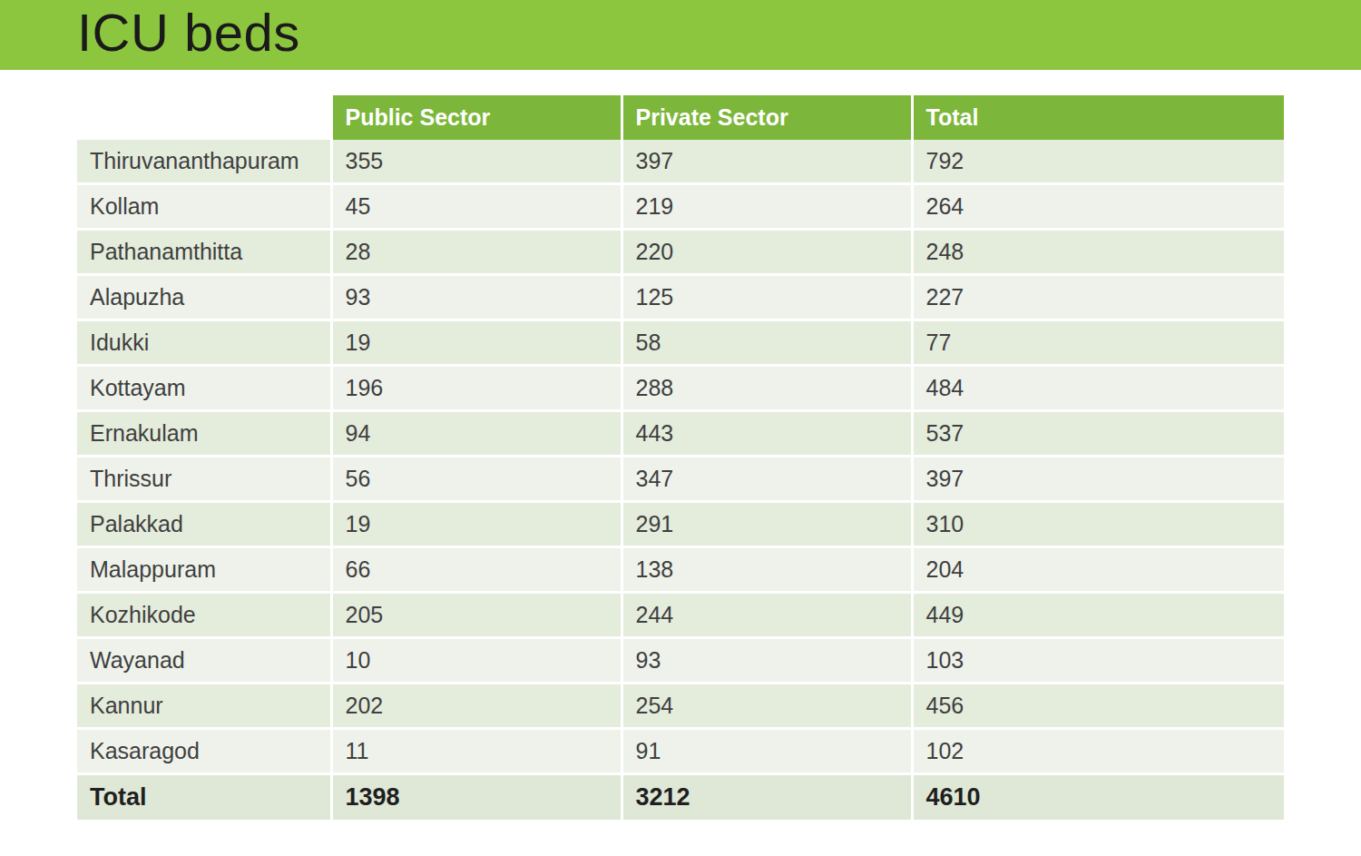ICU beds
| | Public Sector | Private Sector | Total |
| --- | --- | --- | --- |
| Thiruvananthapuram | 355 | 397 | 792 |
| Kollam | 45 | 219 | 264 |
| Pathanamthitta | 28 | 220 | 248 |
| Alapuzha | 93 | 125 | 227 |
| Idukki | 19 | 58 | 77 |
| Kottayam | 196 | 288 | 484 |
| Ernakulam | 94 | 443 | 537 |
| Thrissur | 56 | 347 | 397 |
| Palakkad | 19 | 291 | 310 |
| Malappuram | 66 | 138 | 204 |
| Kozhikode | 205 | 244 | 449 |
| Wayanad | 10 | 93 | 103 |
| Kannur | 202 | 254 | 456 |
| Kasaragod | 11 | 91 | 102 |
| Total | 1398 | 3212 | 4610 |